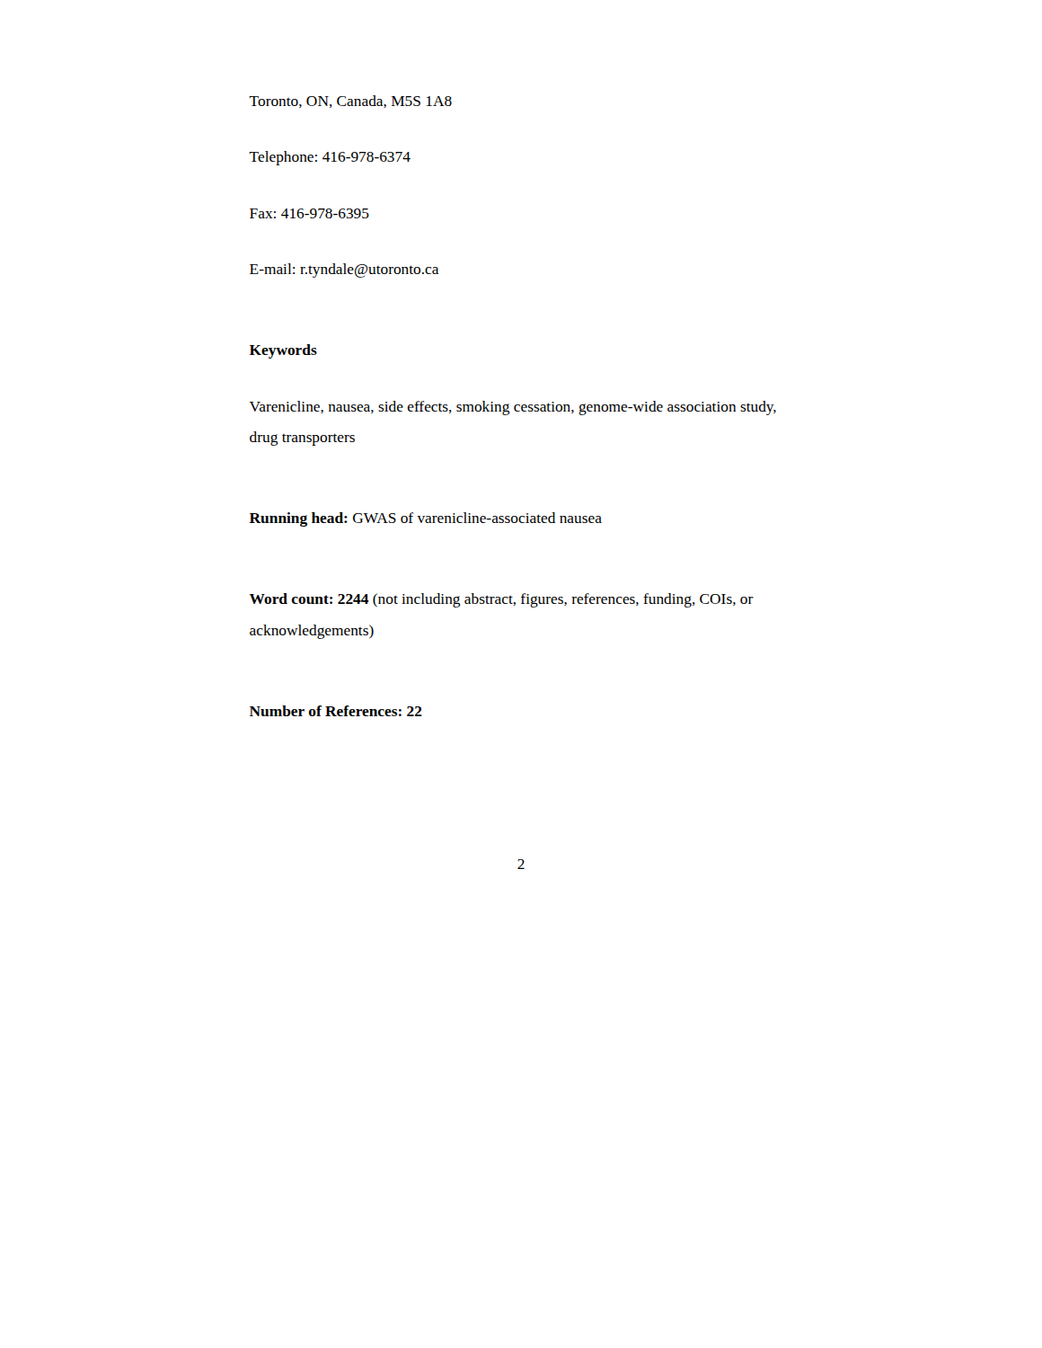Toronto, ON, Canada, M5S 1A8
Telephone: 416-978-6374
Fax: 416-978-6395
E-mail: r.tyndale@utoronto.ca
Keywords
Varenicline, nausea, side effects, smoking cessation, genome-wide association study, drug transporters
Running head: GWAS of varenicline-associated nausea
Word count: 2244 (not including abstract, figures, references, funding, COIs, or acknowledgements)
Number of References: 22
2